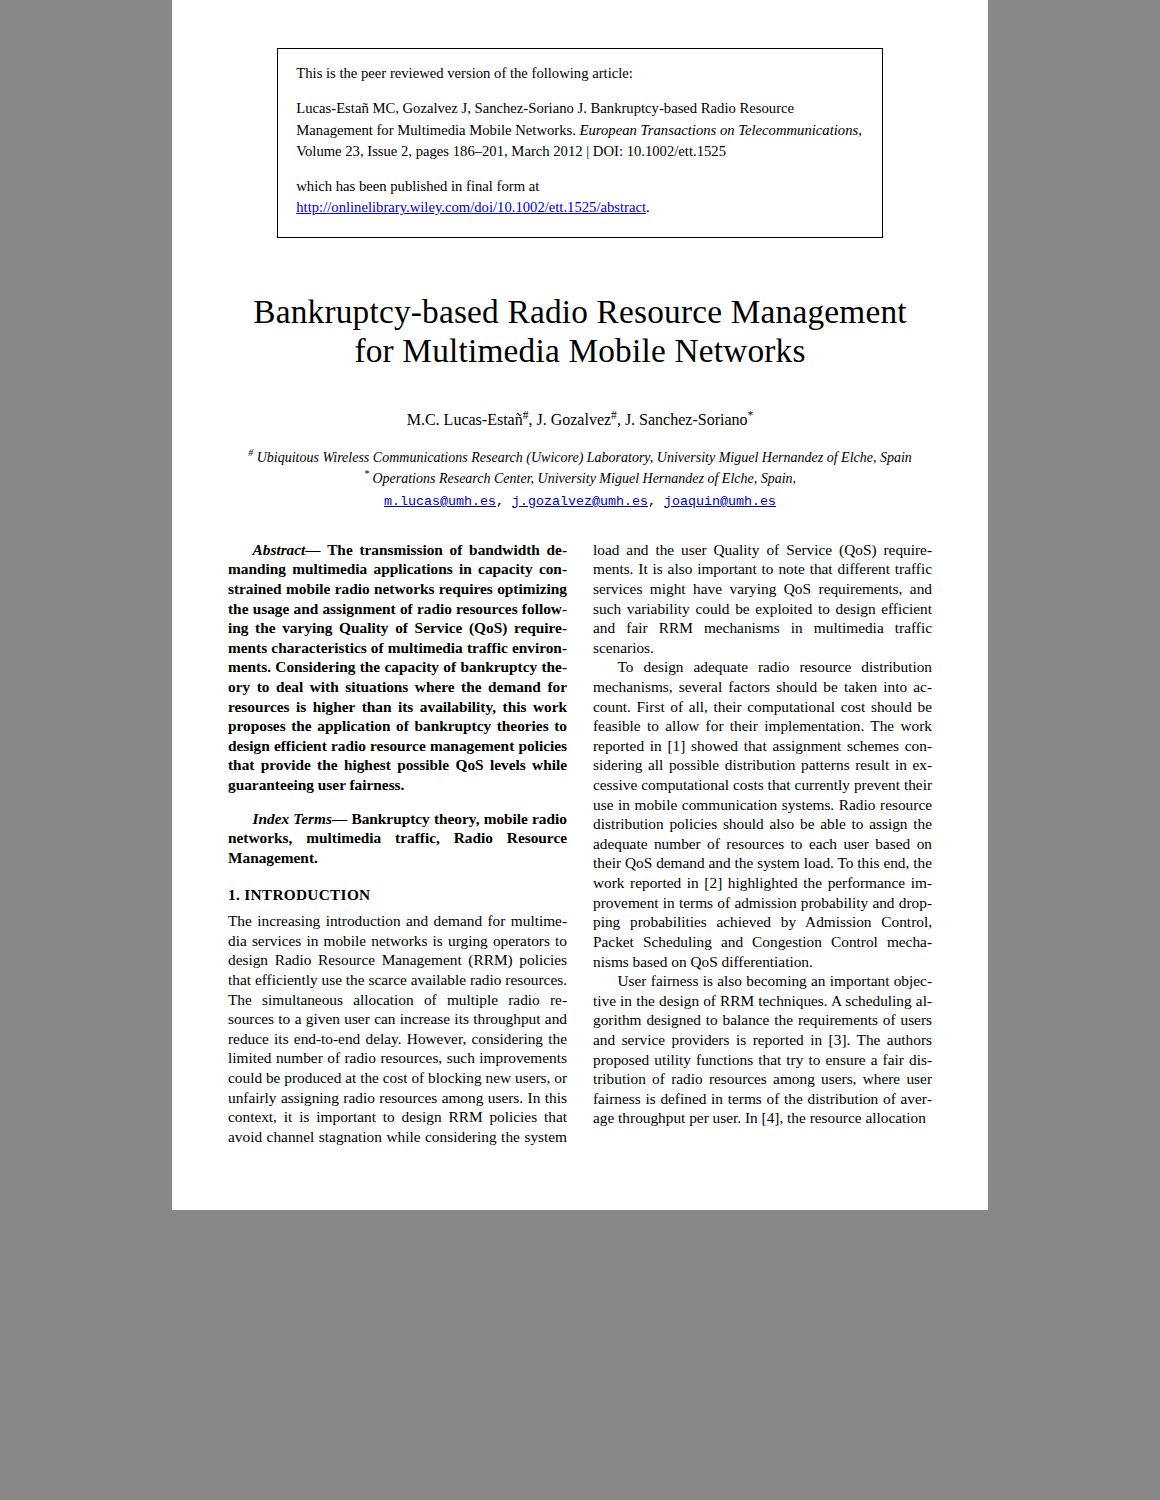This is the peer reviewed version of the following article:
Lucas-Estañ MC, Gozalvez J, Sanchez-Soriano J. Bankruptcy-based Radio Resource Management for Multimedia Mobile Networks. European Transactions on Telecommunications, Volume 23, Issue 2, pages 186–201, March 2012 | DOI: 10.1002/ett.1525
which has been published in final form at http://onlinelibrary.wiley.com/doi/10.1002/ett.1525/abstract.
Bankruptcy-based Radio Resource Management
for Multimedia Mobile Networks
M.C. Lucas-Estañ#, J. Gozalvez#, J. Sanchez-Soriano*
# Ubiquitous Wireless Communications Research (Uwicore) Laboratory, University Miguel Hernandez of Elche, Spain
* Operations Research Center, University Miguel Hernandez of Elche, Spain,
m.lucas@umh.es, j.gozalvez@umh.es, joaquin@umh.es
Abstract— The transmission of bandwidth demanding multimedia applications in capacity constrained mobile radio networks requires optimizing the usage and assignment of radio resources following the varying Quality of Service (QoS) requirements characteristics of multimedia traffic environments. Considering the capacity of bankruptcy theory to deal with situations where the demand for resources is higher than its availability, this work proposes the application of bankruptcy theories to design efficient radio resource management policies that provide the highest possible QoS levels while guaranteeing user fairness.
Index Terms— Bankruptcy theory, mobile radio networks, multimedia traffic, Radio Resource Management.
1. Introduction
The increasing introduction and demand for multimedia services in mobile networks is urging operators to design Radio Resource Management (RRM) policies that efficiently use the scarce available radio resources. The simultaneous allocation of multiple radio resources to a given user can increase its throughput and reduce its end-to-end delay. However, considering the limited number of radio resources, such improvements could be produced at the cost of blocking new users, or unfairly assigning radio resources among users. In this context, it is important to design RRM policies that avoid channel stagnation while considering the system load and the user Quality of Service (QoS) requirements. It is also important to note that different traffic services might have varying QoS requirements, and such variability could be exploited to design efficient and fair RRM mechanisms in multimedia traffic scenarios.
To design adequate radio resource distribution mechanisms, several factors should be taken into account. First of all, their computational cost should be feasible to allow for their implementation. The work reported in [1] showed that assignment schemes considering all possible distribution patterns result in excessive computational costs that currently prevent their use in mobile communication systems. Radio resource distribution policies should also be able to assign the adequate number of resources to each user based on their QoS demand and the system load. To this end, the work reported in [2] highlighted the performance improvement in terms of admission probability and dropping probabilities achieved by Admission Control, Packet Scheduling and Congestion Control mechanisms based on QoS differentiation.
User fairness is also becoming an important objective in the design of RRM techniques. A scheduling algorithm designed to balance the requirements of users and service providers is reported in [3]. The authors proposed utility functions that try to ensure a fair distribution of radio resources among users, where user fairness is defined in terms of the distribution of average throughput per user. In [4], the resource allocation